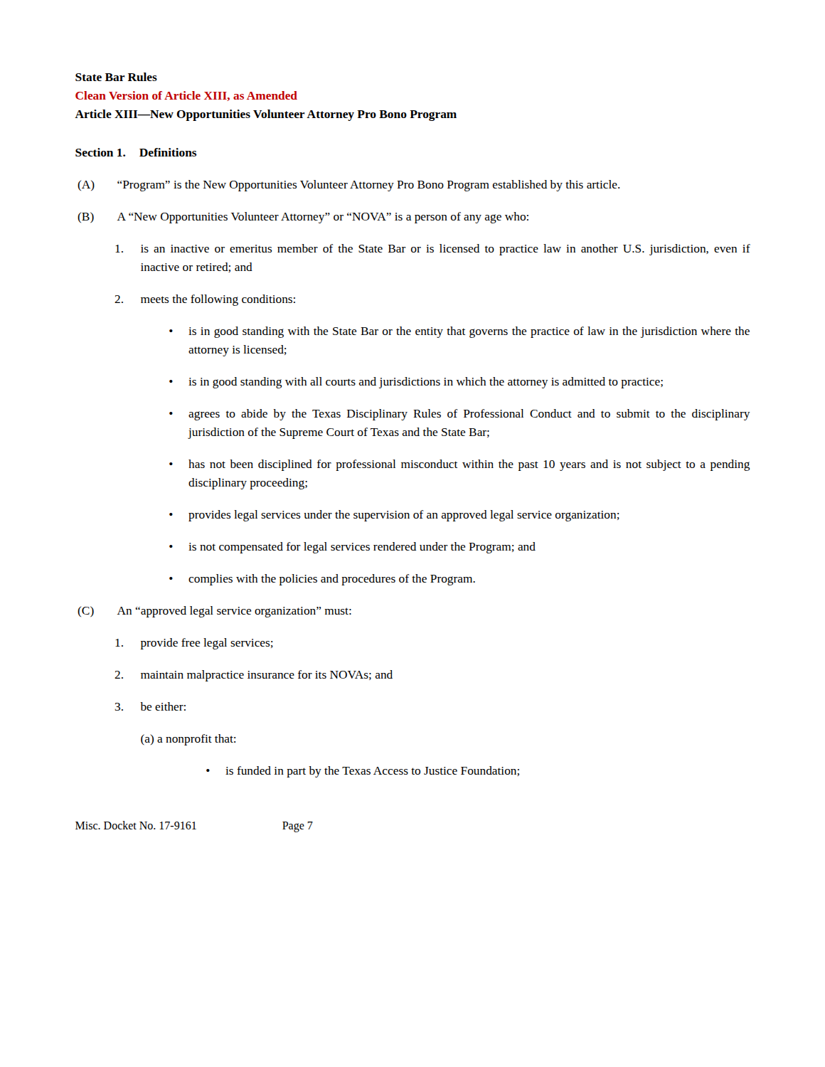State Bar Rules
Clean Version of Article XIII, as Amended
Article XIII—New Opportunities Volunteer Attorney Pro Bono Program
Section 1. Definitions
(A)
“Program” is the New Opportunities Volunteer Attorney Pro Bono Program established by this article.
(B)
A “New Opportunities Volunteer Attorney” or “NOVA” is a person of any age who:
1.
is an inactive or emeritus member of the State Bar or is licensed to practice law in another U.S. jurisdiction, even if inactive or retired; and
2.
meets the following conditions:
is in good standing with the State Bar or the entity that governs the practice of law in the jurisdiction where the attorney is licensed;
is in good standing with all courts and jurisdictions in which the attorney is admitted to practice;
agrees to abide by the Texas Disciplinary Rules of Professional Conduct and to submit to the disciplinary jurisdiction of the Supreme Court of Texas and the State Bar;
has not been disciplined for professional misconduct within the past 10 years and is not subject to a pending disciplinary proceeding;
provides legal services under the supervision of an approved legal service organization;
is not compensated for legal services rendered under the Program; and
complies with the policies and procedures of the Program.
(C)
An “approved legal service organization” must:
1.
provide free legal services;
2.
maintain malpractice insurance for its NOVAs; and
3.
be either:
(a) a nonprofit that:
is funded in part by the Texas Access to Justice Foundation;
Misc. Docket No. 17-9161
Page 7